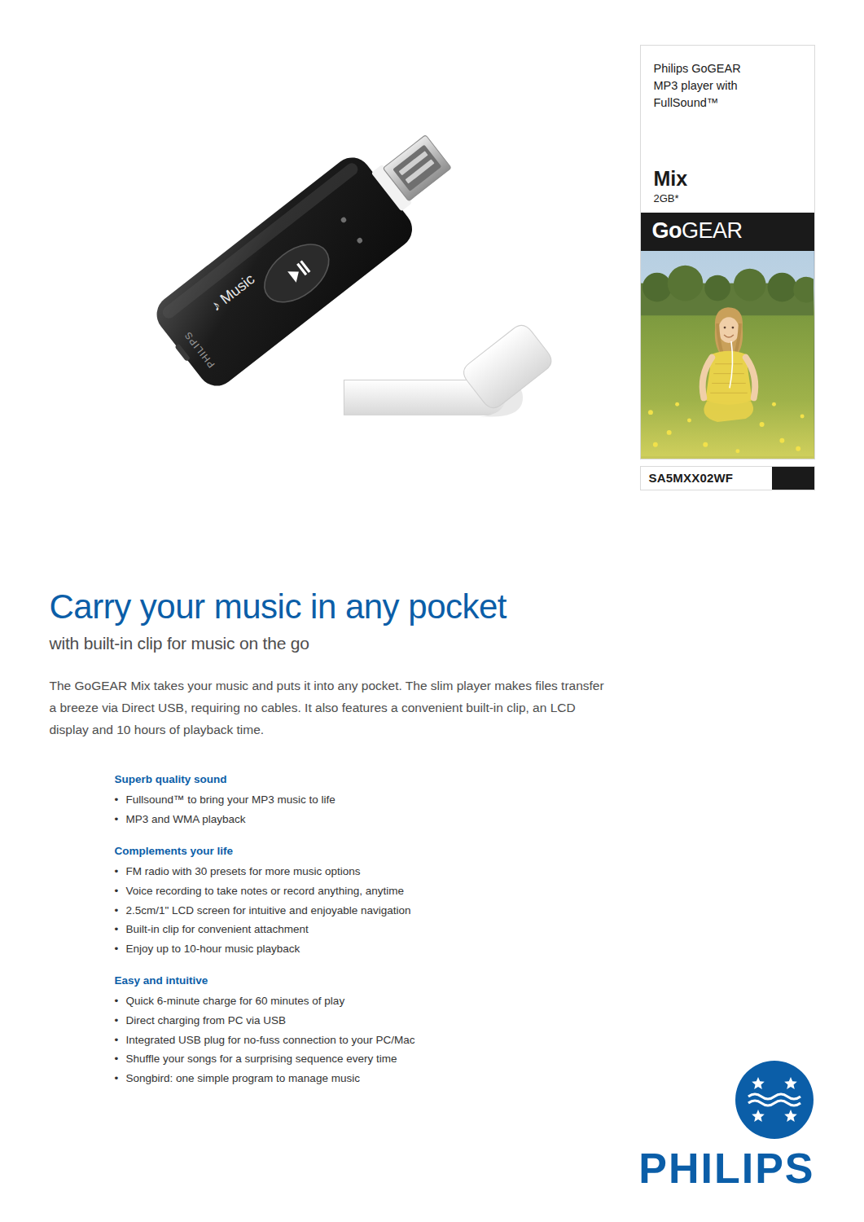♪ Music PHILIPS
Philips GoGEAR
MP3 player with
FullSound™
Mix
2GB*
GoGEAR
SA5MXX02WF
Carry your music in any pocket
with built-in clip for music on the go
The GoGEAR Mix takes your music and puts it into any pocket. The slim player makes files transfer a breeze via Direct USB, requiring no cables. It also features a convenient built-in clip, an LCD display and 10 hours of playback time.
Superb quality sound
Fullsound™ to bring your MP3 music to life
MP3 and WMA playback
Complements your life
FM radio with 30 presets for more music options
Voice recording to take notes or record anything, anytime
2.5cm/1" LCD screen for intuitive and enjoyable navigation
Built-in clip for convenient attachment
Enjoy up to 10-hour music playback
Easy and intuitive
Quick 6-minute charge for 60 minutes of play
Direct charging from PC via USB
Integrated USB plug for no-fuss connection to your PC/Mac
Shuffle your songs for a surprising sequence every time
Songbird: one simple program to manage music
PHILIPS